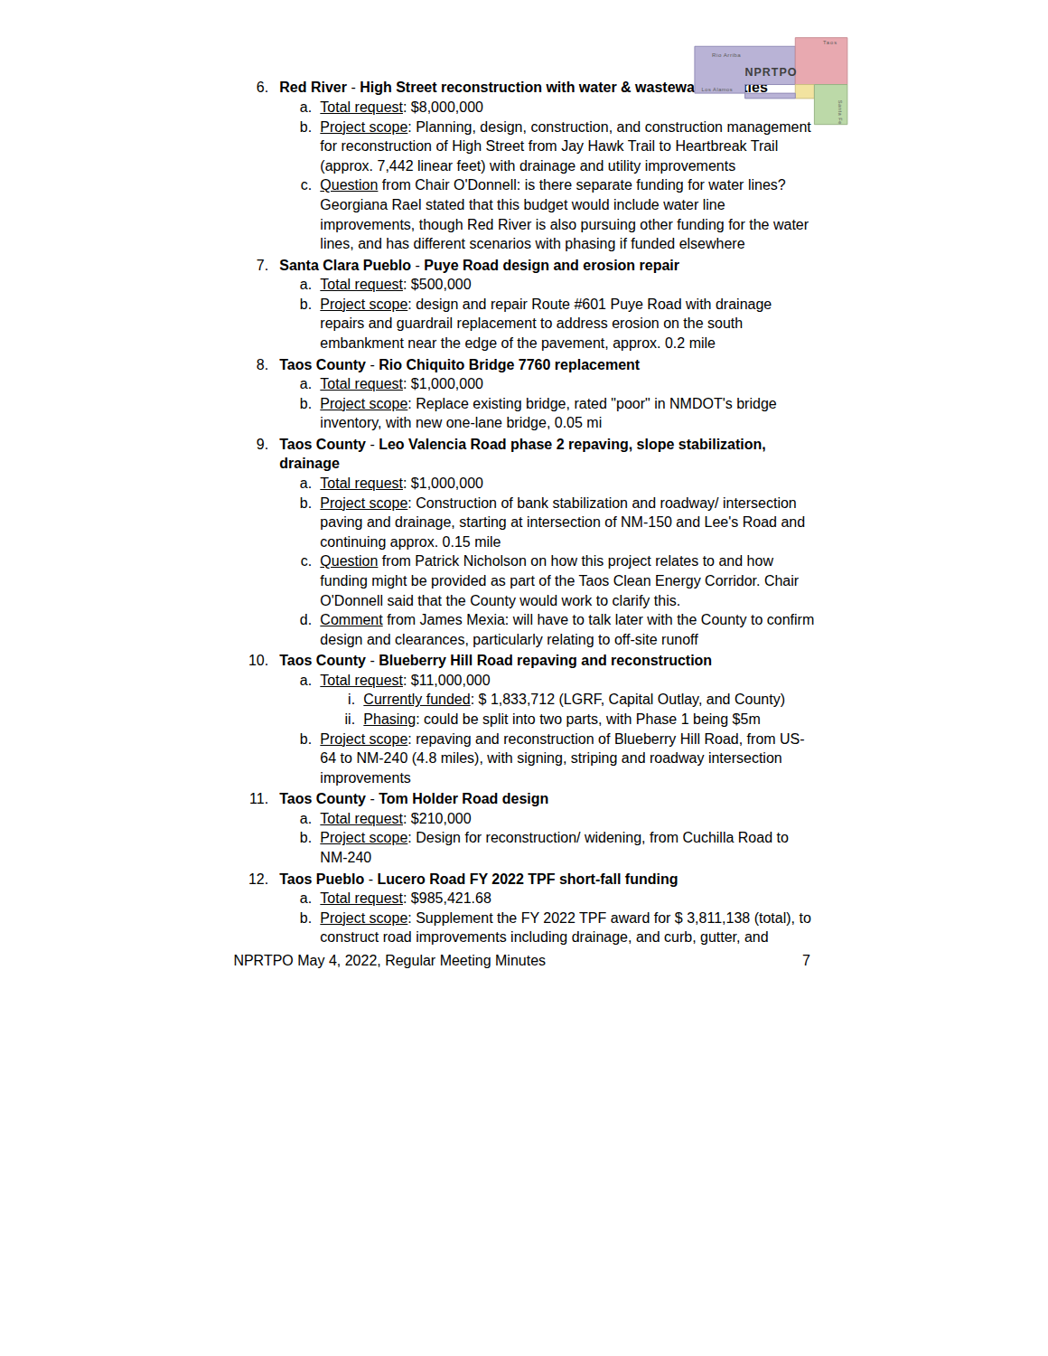Taos Rio Arriba NPRTPO Los Alamos Santa Fe
Red River - High Street reconstruction with water & wastewater utilities
Total request: $8,000,000
Project scope: Planning, design, construction, and construction management for reconstruction of High Street from Jay Hawk Trail to Heartbreak Trail (approx. 7,442 linear feet) with drainage and utility improvements
Question from Chair O'Donnell: is there separate funding for water lines? Georgiana Rael stated that this budget would include water line improvements, though Red River is also pursuing other funding for the water lines, and has different scenarios with phasing if funded elsewhere
Santa Clara Pueblo - Puye Road design and erosion repair
Total request: $500,000
Project scope: design and repair Route #601 Puye Road with drainage repairs and guardrail replacement to address erosion on the south embankment near the edge of the pavement, approx. 0.2 mile
Taos County - Rio Chiquito Bridge 7760 replacement
Total request: $1,000,000
Project scope: Replace existing bridge, rated "poor" in NMDOT's bridge inventory, with new one-lane bridge, 0.05 mi
Taos County - Leo Valencia Road phase 2 repaving, slope stabilization, drainage
Total request: $1,000,000
Project scope: Construction of bank stabilization and roadway/ intersection paving and drainage, starting at intersection of NM-150 and Lee's Road and continuing approx. 0.15 mile
Question from Patrick Nicholson on how this project relates to and how funding might be provided as part of the Taos Clean Energy Corridor. Chair O'Donnell said that the County would work to clarify this.
Comment from James Mexia: will have to talk later with the County to confirm design and clearances, particularly relating to off-site runoff
Taos County - Blueberry Hill Road repaving and reconstruction
Total request: $11,000,000
Currently funded: $ 1,833,712 (LGRF, Capital Outlay, and County)
Phasing: could be split into two parts, with Phase 1 being $5m
Project scope: repaving and reconstruction of Blueberry Hill Road, from US-64 to NM-240 (4.8 miles), with signing, striping and roadway intersection improvements
Taos County - Tom Holder Road design
Total request: $210,000
Project scope: Design for reconstruction/ widening, from Cuchilla Road to NM-240
Taos Pueblo - Lucero Road FY 2022 TPF short-fall funding
Total request: $985,421.68
Project scope: Supplement the FY 2022 TPF award for $ 3,811,138 (total), to construct road improvements including drainage, and curb, gutter, and
NPRTPO May 4, 2022, Regular Meeting Minutes 7